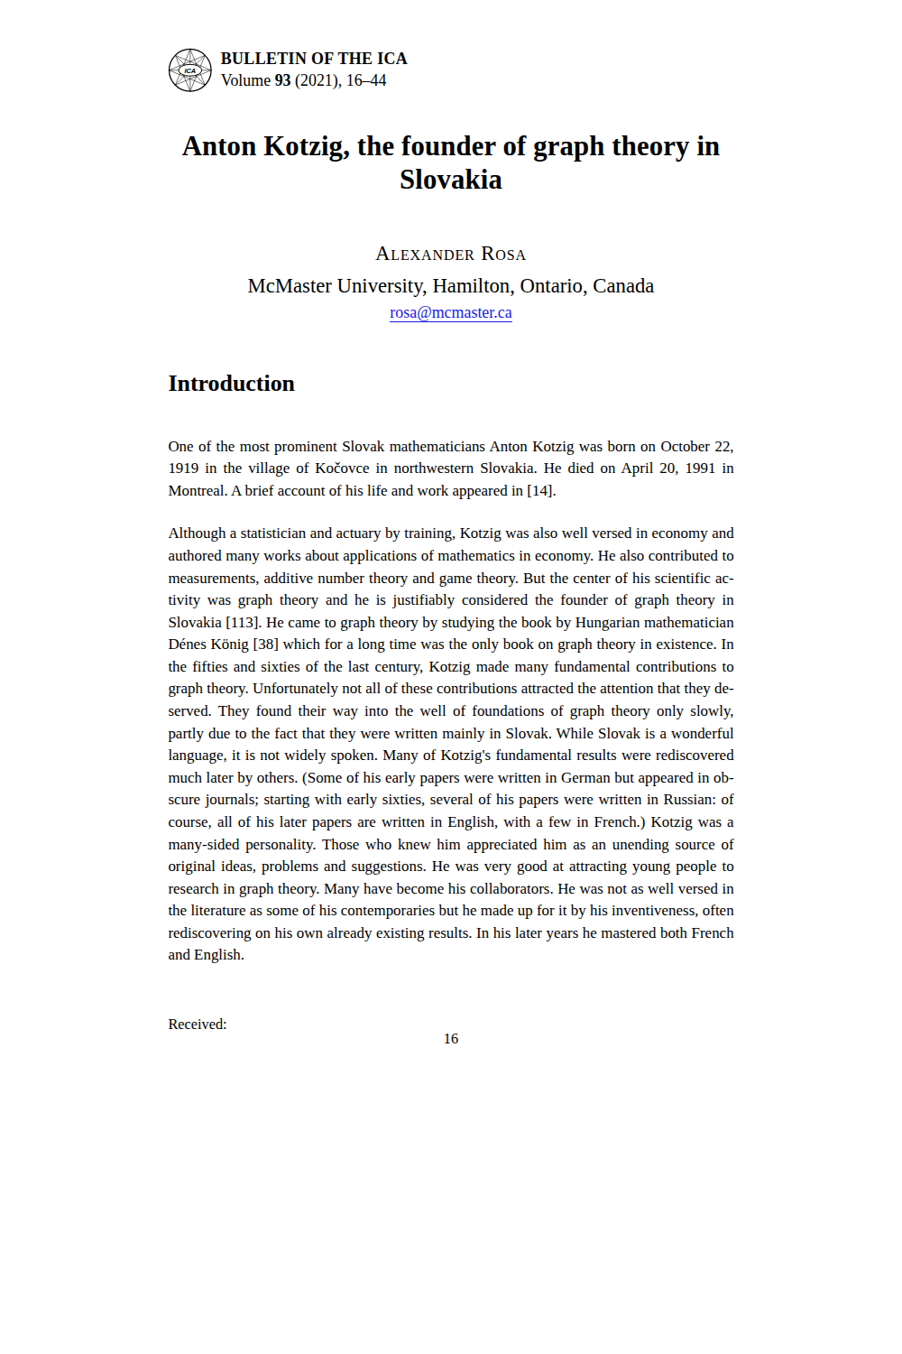ICA
BULLETIN OF THE ICA
Volume 93 (2021), 16–44
Anton Kotzig, the founder of graph theory in Slovakia
Alexander Rosa
McMaster University, Hamilton, Ontario, Canada
rosa@mcmaster.ca
Introduction
One of the most prominent Slovak mathematicians Anton Kotzig was born on October 22, 1919 in the village of Kočovce in northwestern Slovakia. He died on April 20, 1991 in Montreal. A brief account of his life and work appeared in [14].
Although a statistician and actuary by training, Kotzig was also well versed in economy and authored many works about applications of mathematics in economy. He also contributed to measurements, additive number theory and game theory. But the center of his scientific activity was graph theory and he is justifiably considered the founder of graph theory in Slovakia [113]. He came to graph theory by studying the book by Hungarian mathematician Dénes König [38] which for a long time was the only book on graph theory in existence. In the fifties and sixties of the last century, Kotzig made many fundamental contributions to graph theory. Unfortunately not all of these contributions attracted the attention that they deserved. They found their way into the well of foundations of graph theory only slowly, partly due to the fact that they were written mainly in Slovak. While Slovak is a wonderful language, it is not widely spoken. Many of Kotzig's fundamental results were rediscovered much later by others. (Some of his early papers were written in German but appeared in obscure journals; starting with early sixties, several of his papers were written in Russian: of course, all of his later papers are written in English, with a few in French.) Kotzig was a many-sided personality. Those who knew him appreciated him as an unending source of original ideas, problems and suggestions. He was very good at attracting young people to research in graph theory. Many have become his collaborators. He was not as well versed in the literature as some of his contemporaries but he made up for it by his inventiveness, often rediscovering on his own already existing results. In his later years he mastered both French and English.
Received:
16